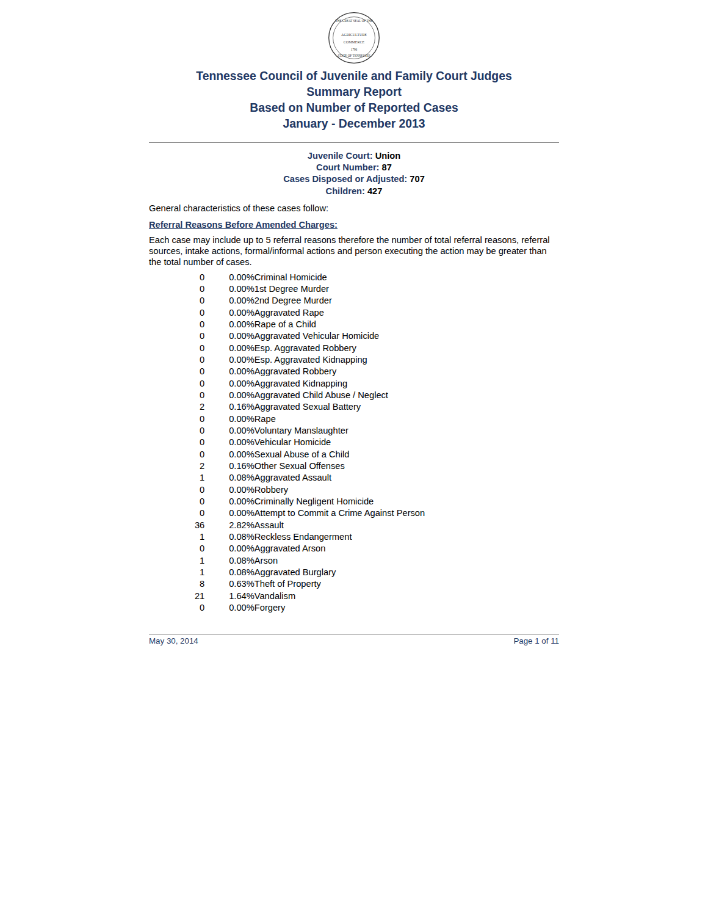Tennessee Council of Juvenile and Family Court Judges
Summary Report
Based on Number of Reported Cases
January - December 2013
Juvenile Court: Union
Court Number: 87
Cases Disposed or Adjusted: 707
Children: 427
General characteristics of these cases follow:
Referral Reasons Before Amended Charges:
Each case may include up to 5 referral reasons therefore the number of total referral reasons, referral sources, intake actions, formal/informal actions and person executing the action may be greater than the total number of cases.
| 0 | 0.00% | Criminal Homicide |
| 0 | 0.00% | 1st Degree Murder |
| 0 | 0.00% | 2nd Degree Murder |
| 0 | 0.00% | Aggravated Rape |
| 0 | 0.00% | Rape of a Child |
| 0 | 0.00% | Aggravated Vehicular Homicide |
| 0 | 0.00% | Esp. Aggravated Robbery |
| 0 | 0.00% | Esp. Aggravated Kidnapping |
| 0 | 0.00% | Aggravated Robbery |
| 0 | 0.00% | Aggravated Kidnapping |
| 0 | 0.00% | Aggravated Child Abuse / Neglect |
| 2 | 0.16% | Aggravated Sexual Battery |
| 0 | 0.00% | Rape |
| 0 | 0.00% | Voluntary Manslaughter |
| 0 | 0.00% | Vehicular Homicide |
| 0 | 0.00% | Sexual Abuse of a Child |
| 2 | 0.16% | Other Sexual Offenses |
| 1 | 0.08% | Aggravated Assault |
| 0 | 0.00% | Robbery |
| 0 | 0.00% | Criminally Negligent Homicide |
| 0 | 0.00% | Attempt to Commit a Crime Against Person |
| 36 | 2.82% | Assault |
| 1 | 0.08% | Reckless Endangerment |
| 0 | 0.00% | Aggravated Arson |
| 1 | 0.08% | Arson |
| 1 | 0.08% | Aggravated Burglary |
| 8 | 0.63% | Theft of Property |
| 21 | 1.64% | Vandalism |
| 0 | 0.00% | Forgery |
May 30, 2014
Page 1 of 11